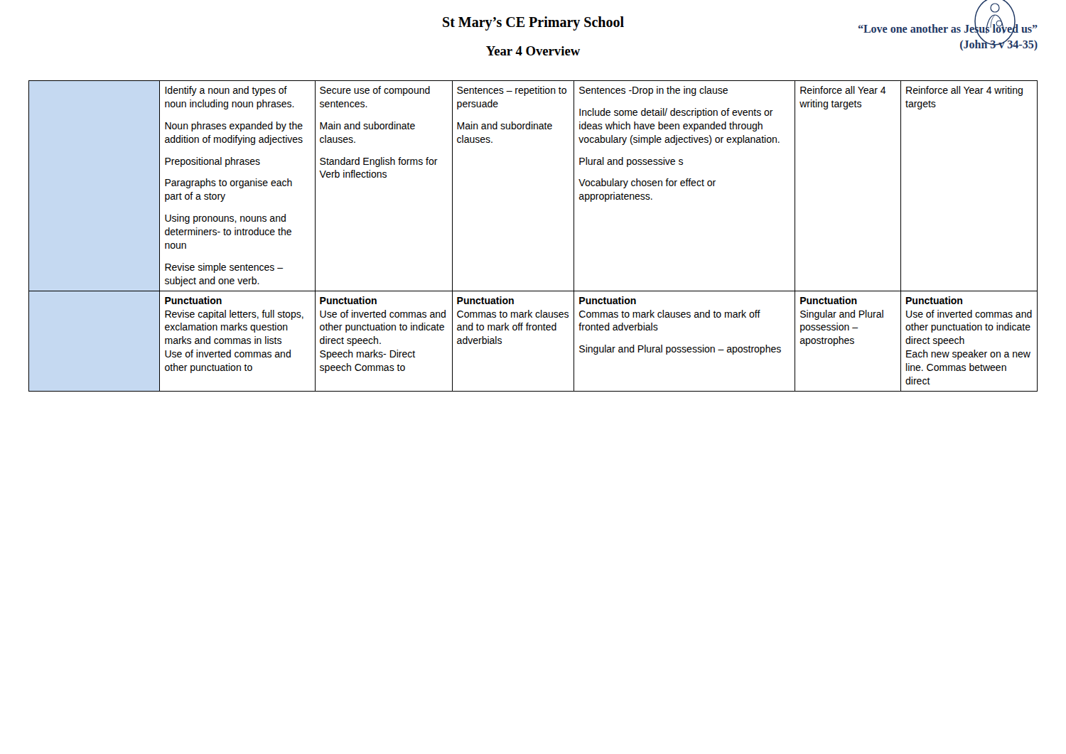“Love one another as Jesus loved us”
(John 3 v 34-35)
St Mary’s CE Primary School
Year 4 Overview
| | Identify a noun and types of noun including noun phrases. Noun phrases expanded by the addition of modifying adjectives Prepositional phrases Paragraphs to organise each part of a story Using pronouns, nouns and determiners- to introduce the noun Revise simple sentences – subject and one verb. | Secure use of compound sentences. Main and subordinate clauses. Standard English forms for Verb inflections | Sentences – repetition to persuade Main and subordinate clauses. | Sentences -Drop in the ing clause Include some detail/ description of events or ideas which have been expanded through vocabulary (simple adjectives) or explanation. Plural and possessive s Vocabulary chosen for effect or appropriateness. | Reinforce all Year 4 writing targets | Reinforce all Year 4 writing targets |
| | Punctuation Revise capital letters, full stops, exclamation marks question marks and commas in lists Use of inverted commas and other punctuation to | Punctuation Use of inverted commas and other punctuation to indicate direct speech. Speech marks- Direct speech Commas to | Punctuation Commas to mark clauses and to mark off fronted adverbials | Punctuation Commas to mark clauses and to mark off fronted adverbials Singular and Plural possession – apostrophes | Punctuation Singular and Plural possession – apostrophes | Punctuation Use of inverted commas and other punctuation to indicate direct speech Each new speaker on a new line. Commas between direct |